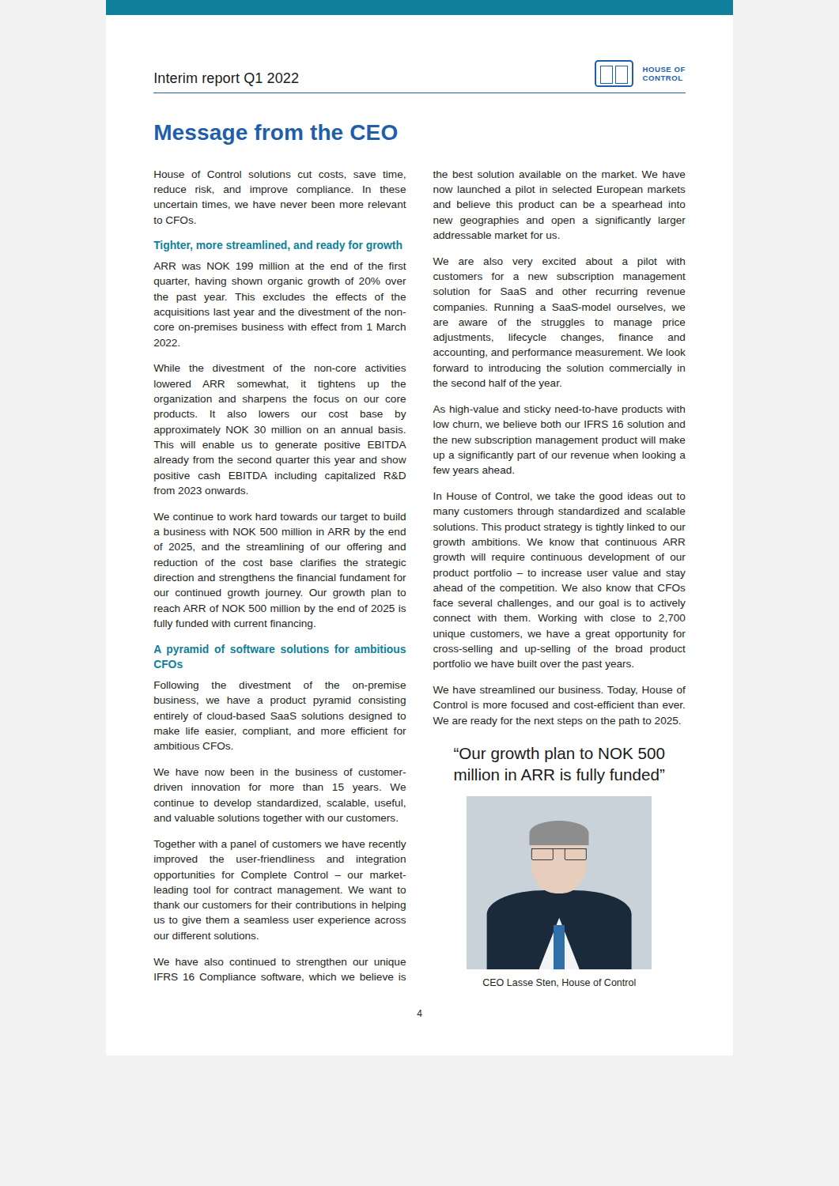Interim report Q1 2022
House of
Control
Message from the CEO
House of Control solutions cut costs, save time, reduce risk, and improve compliance. In these uncertain times, we have never been more relevant to CFOs.
Tighter, more streamlined, and ready for growth
ARR was NOK 199 million at the end of the first quarter, having shown organic growth of 20% over the past year. This excludes the effects of the acquisitions last year and the divestment of the non-core on-premises business with effect from 1 March 2022.
While the divestment of the non-core activities lowered ARR somewhat, it tightens up the organization and sharpens the focus on our core products. It also lowers our cost base by approximately NOK 30 million on an annual basis. This will enable us to generate positive EBITDA already from the second quarter this year and show positive cash EBITDA including capitalized R&D from 2023 onwards.
We continue to work hard towards our target to build a business with NOK 500 million in ARR by the end of 2025, and the streamlining of our offering and reduction of the cost base clarifies the strategic direction and strengthens the financial fundament for our continued growth journey. Our growth plan to reach ARR of NOK 500 million by the end of 2025 is fully funded with current financing.
A pyramid of software solutions for ambitious CFOs
Following the divestment of the on-premise business, we have a product pyramid consisting entirely of cloud-based SaaS solutions designed to make life easier, compliant, and more efficient for ambitious CFOs.
We have now been in the business of customer-driven innovation for more than 15 years. We continue to develop standardized, scalable, useful, and valuable solutions together with our customers.
Together with a panel of customers we have recently improved the user-friendliness and integration opportunities for Complete Control – our market-leading tool for contract management. We want to thank our customers for their contributions in helping us to give them a seamless user experience across our different solutions.
We have also continued to strengthen our unique IFRS 16 Compliance software, which we believe is the best solution available on the market. We have now launched a pilot in selected European markets and believe this product can be a spearhead into new geographies and open a significantly larger addressable market for us.
We are also very excited about a pilot with customers for a new subscription management solution for SaaS and other recurring revenue companies. Running a SaaS-model ourselves, we are aware of the struggles to manage price adjustments, lifecycle changes, finance and accounting, and performance measurement. We look forward to introducing the solution commercially in the second half of the year.
As high-value and sticky need-to-have products with low churn, we believe both our IFRS 16 solution and the new subscription management product will make up a significantly part of our revenue when looking a few years ahead.
In House of Control, we take the good ideas out to many customers through standardized and scalable solutions. This product strategy is tightly linked to our growth ambitions. We know that continuous ARR growth will require continuous development of our product portfolio – to increase user value and stay ahead of the competition. We also know that CFOs face several challenges, and our goal is to actively connect with them. Working with close to 2,700 unique customers, we have a great opportunity for cross-selling and up-selling of the broad product portfolio we have built over the past years.
We have streamlined our business. Today, House of Control is more focused and cost-efficient than ever. We are ready for the next steps on the path to 2025.
“Our growth plan to NOK 500 million in ARR is fully funded”
CEO Lasse Sten, House of Control
4